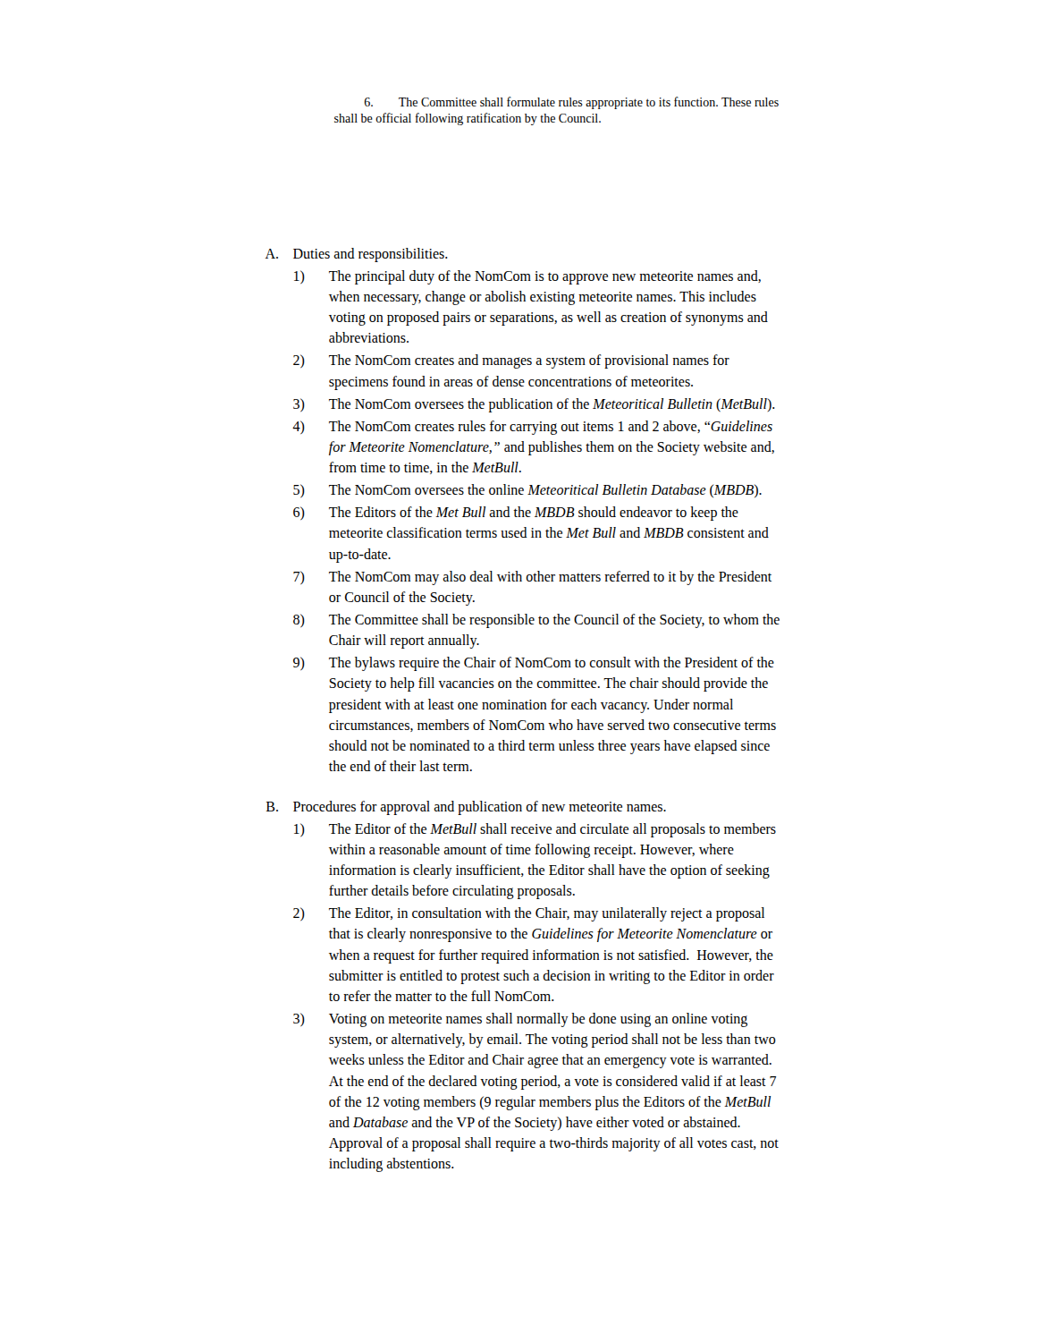6. The Committee shall formulate rules appropriate to its function. These rules shall be official following ratification by the Council.
Duties and responsibilities.
The principal duty of the NomCom is to approve new meteorite names and, when necessary, change or abolish existing meteorite names. This includes voting on proposed pairs or separations, as well as creation of synonyms and abbreviations.
The NomCom creates and manages a system of provisional names for specimens found in areas of dense concentrations of meteorites.
The NomCom oversees the publication of the Meteoritical Bulletin (MetBull).
The NomCom creates rules for carrying out items 1 and 2 above, “Guidelines for Meteorite Nomenclature,” and publishes them on the Society website and, from time to time, in the MetBull.
The NomCom oversees the online Meteoritical Bulletin Database (MBDB).
The Editors of the Met Bull and the MBDB should endeavor to keep the meteorite classification terms used in the Met Bull and MBDB consistent and up-to-date.
The NomCom may also deal with other matters referred to it by the President or Council of the Society.
The Committee shall be responsible to the Council of the Society, to whom the Chair will report annually.
The bylaws require the Chair of NomCom to consult with the President of the Society to help fill vacancies on the committee. The chair should provide the president with at least one nomination for each vacancy. Under normal circumstances, members of NomCom who have served two consecutive terms should not be nominated to a third term unless three years have elapsed since the end of their last term.
Procedures for approval and publication of new meteorite names.
The Editor of the MetBull shall receive and circulate all proposals to members within a reasonable amount of time following receipt. However, where information is clearly insufficient, the Editor shall have the option of seeking further details before circulating proposals.
The Editor, in consultation with the Chair, may unilaterally reject a proposal that is clearly nonresponsive to the Guidelines for Meteorite Nomenclature or when a request for further required information is not satisfied. However, the submitter is entitled to protest such a decision in writing to the Editor in order to refer the matter to the full NomCom.
Voting on meteorite names shall normally be done using an online voting system, or alternatively, by email. The voting period shall not be less than two weeks unless the Editor and Chair agree that an emergency vote is warranted. At the end of the declared voting period, a vote is considered valid if at least 7 of the 12 voting members (9 regular members plus the Editors of the MetBull and Database and the VP of the Society) have either voted or abstained. Approval of a proposal shall require a two-thirds majority of all votes cast, not including abstentions.